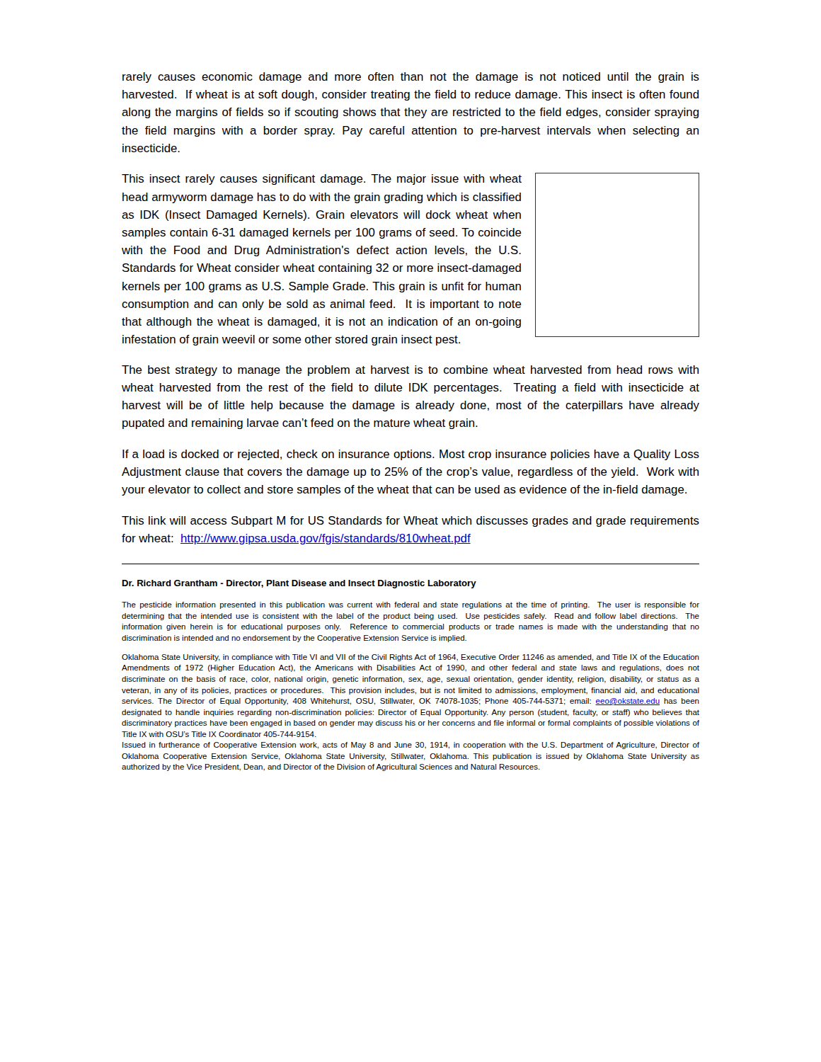rarely causes economic damage and more often than not the damage is not noticed until the grain is harvested. If wheat is at soft dough, consider treating the field to reduce damage. This insect is often found along the margins of fields so if scouting shows that they are restricted to the field edges, consider spraying the field margins with a border spray. Pay careful attention to pre-harvest intervals when selecting an insecticide.
This insect rarely causes significant damage. The major issue with wheat head armyworm damage has to do with the grain grading which is classified as IDK (Insect Damaged Kernels). Grain elevators will dock wheat when samples contain 6-31 damaged kernels per 100 grams of seed. To coincide with the Food and Drug Administration's defect action levels, the U.S. Standards for Wheat consider wheat containing 32 or more insect-damaged kernels per 100 grams as U.S. Sample Grade. This grain is unfit for human consumption and can only be sold as animal feed. It is important to note that although the wheat is damaged, it is not an indication of an on-going infestation of grain weevil or some other stored grain insect pest.
The best strategy to manage the problem at harvest is to combine wheat harvested from head rows with wheat harvested from the rest of the field to dilute IDK percentages. Treating a field with insecticide at harvest will be of little help because the damage is already done, most of the caterpillars have already pupated and remaining larvae can’t feed on the mature wheat grain.
If a load is docked or rejected, check on insurance options. Most crop insurance policies have a Quality Loss Adjustment clause that covers the damage up to 25% of the crop’s value, regardless of the yield. Work with your elevator to collect and store samples of the wheat that can be used as evidence of the in-field damage.
This link will access Subpart M for US Standards for Wheat which discusses grades and grade requirements for wheat: http://www.gipsa.usda.gov/fgis/standards/810wheat.pdf
Dr. Richard Grantham - Director, Plant Disease and Insect Diagnostic Laboratory
The pesticide information presented in this publication was current with federal and state regulations at the time of printing. The user is responsible for determining that the intended use is consistent with the label of the product being used. Use pesticides safely. Read and follow label directions. The information given herein is for educational purposes only. Reference to commercial products or trade names is made with the understanding that no discrimination is intended and no endorsement by the Cooperative Extension Service is implied.
Oklahoma State University, in compliance with Title VI and VII of the Civil Rights Act of 1964, Executive Order 11246 as amended, and Title IX of the Education Amendments of 1972 (Higher Education Act), the Americans with Disabilities Act of 1990, and other federal and state laws and regulations, does not discriminate on the basis of race, color, national origin, genetic information, sex, age, sexual orientation, gender identity, religion, disability, or status as a veteran, in any of its policies, practices or procedures. This provision includes, but is not limited to admissions, employment, financial aid, and educational services. The Director of Equal Opportunity, 408 Whitehurst, OSU, Stillwater, OK 74078-1035; Phone 405-744-5371; email: eeo@okstate.edu has been designated to handle inquiries regarding non-discrimination policies: Director of Equal Opportunity. Any person (student, faculty, or staff) who believes that discriminatory practices have been engaged in based on gender may discuss his or her concerns and file informal or formal complaints of possible violations of Title IX with OSU’s Title IX Coordinator 405-744-9154.
Issued in furtherance of Cooperative Extension work, acts of May 8 and June 30, 1914, in cooperation with the U.S. Department of Agriculture, Director of Oklahoma Cooperative Extension Service, Oklahoma State University, Stillwater, Oklahoma. This publication is issued by Oklahoma State University as authorized by the Vice President, Dean, and Director of the Division of Agricultural Sciences and Natural Resources.